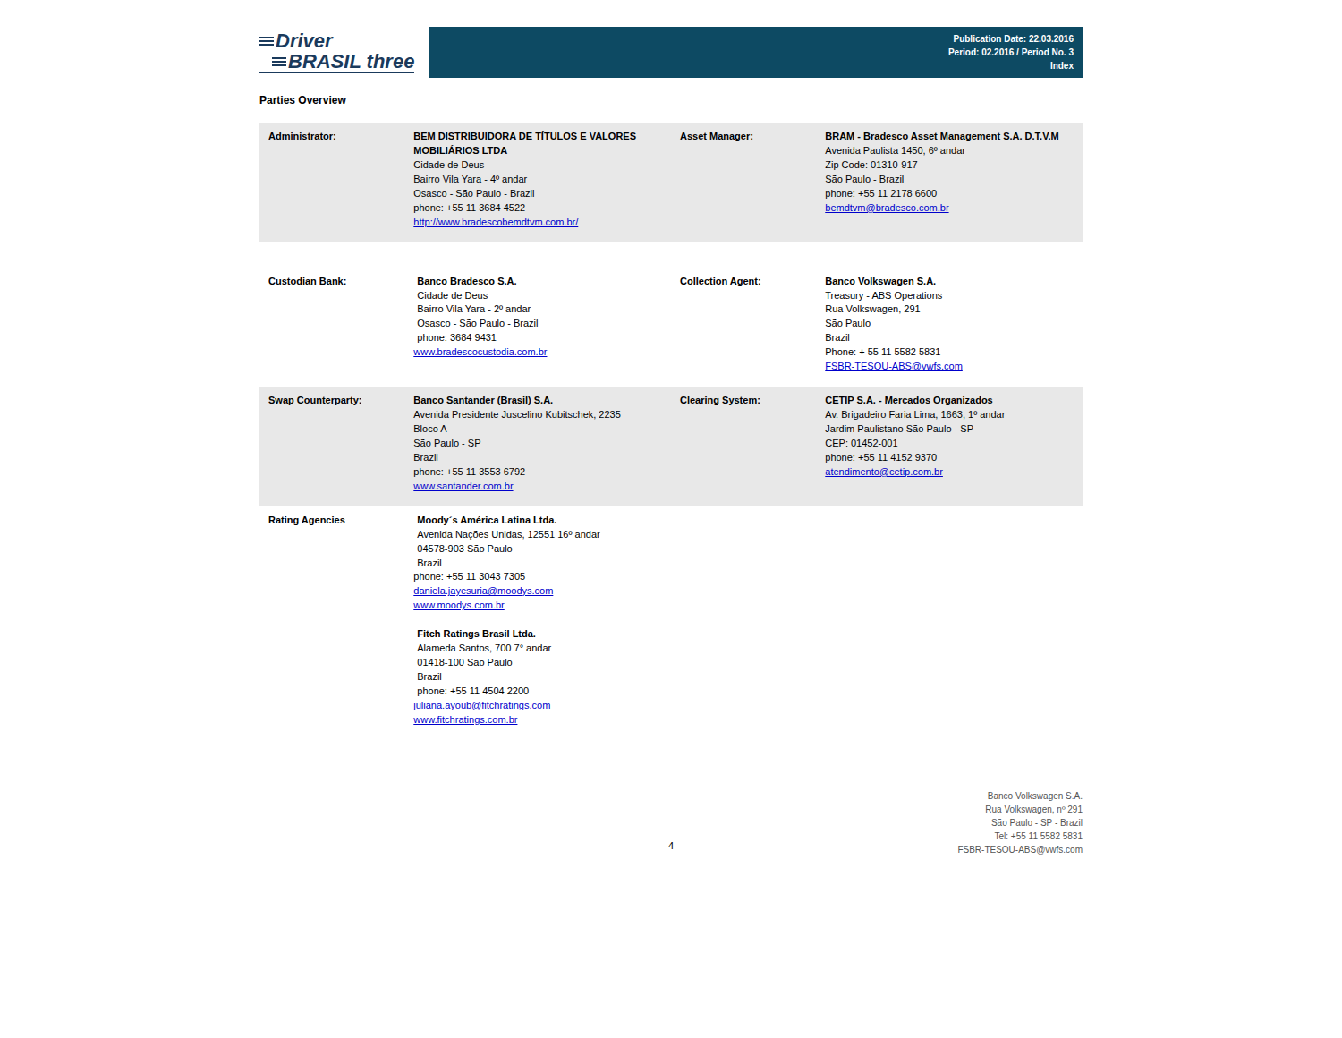Driver
BRASIL three
Publication Date: 22.03.2016
Period: 02.2016 / Period No. 3
Index
Parties Overview
| Administrator: | BEM DISTRIBUIDORA DE TÍTULOS E VALORES MOBILIÁRIOS LTDA Cidade de Deus Bairro Vila Yara - 4º andar Osasco - São Paulo - Brazil phone: +55 11 3684 4522 http://www.bradescobemdtvm.com.br/ | Asset Manager: | BRAM - Bradesco Asset Management S.A. D.T.V.M Avenida Paulista 1450, 6º andar Zip Code: 01310-917 São Paulo - Brazil phone: +55 11 2178 6600 bemdtvm@bradesco.com.br |
| Custodian Bank: | Banco Bradesco S.A. Cidade de Deus Bairro Vila Yara - 2º andar Osasco - São Paulo - Brazil phone: 3684 9431 www.bradescocustodia.com.br | Collection Agent: | Banco Volkswagen S.A. Treasury - ABS Operations Rua Volkswagen, 291 São Paulo Brazil Phone: + 55 11 5582 5831 FSBR-TESOU-ABS@vwfs.com |
| Swap Counterparty: | Banco Santander (Brasil) S.A. Avenida Presidente Juscelino Kubitschek, 2235 Bloco A São Paulo - SP Brazil phone: +55 11 3553 6792 www.santander.com.br | Clearing System: | CETIP S.A. - Mercados Organizados Av. Brigadeiro Faria Lima, 1663, 1º andar Jardim Paulistano São Paulo - SP CEP: 01452-001 phone: +55 11 4152 9370 atendimento@cetip.com.br |
| Rating Agencies | Moody´s América Latina Ltda. Avenida Nações Unidas, 12551 16º andar 04578-903 São Paulo Brazil phone: +55 11 3043 7305 daniela.jayesuria@moodys.com www.moodys.com.br Fitch Ratings Brasil Ltda. Alameda Santos, 700 7° andar 01418-100 São Paulo Brazil phone: +55 11 4504 2200 juliana.ayoub@fitchratings.com www.fitchratings.com.br | | |
4
Banco Volkswagen S.A.
Rua Volkswagen, nº 291
São Paulo - SP - Brazil
Tel: +55 11 5582 5831
FSBR-TESOU-ABS@vwfs.com